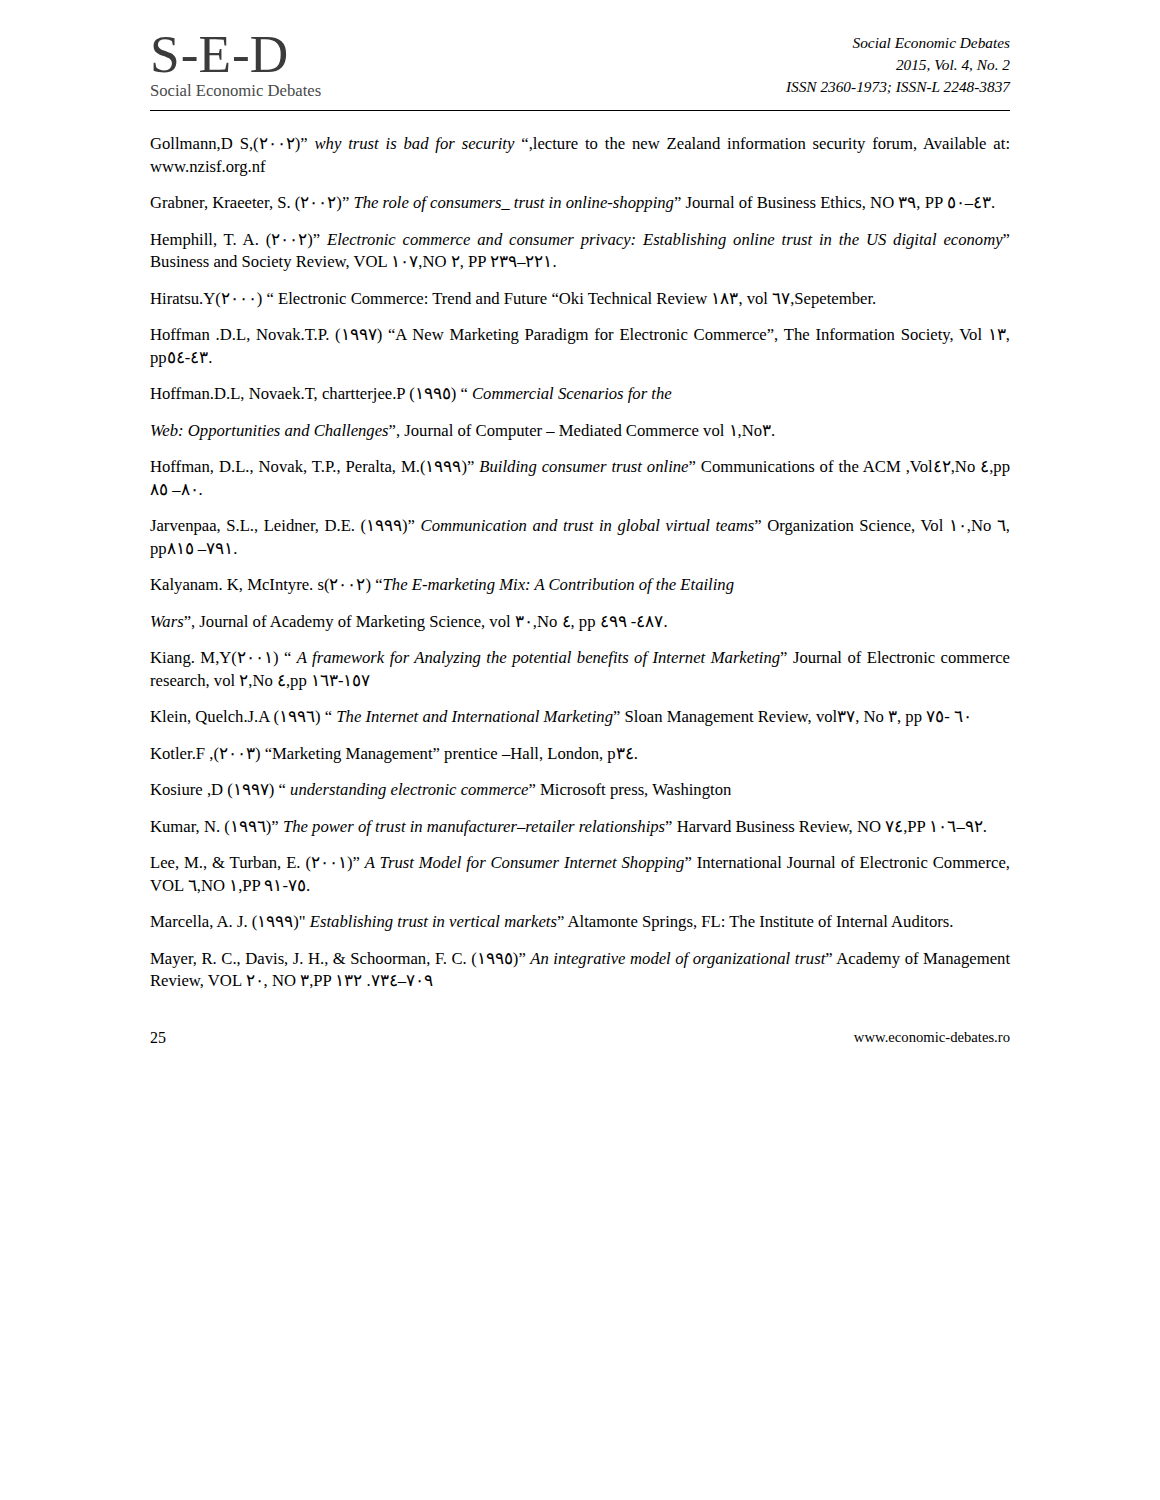S-E-D Social Economic Debates
Social Economic Debates
2015, Vol. 4, No. 2
ISSN 2360-1973; ISSN-L 2248-3837
Gollmann,D S,(٢٠٠٢)” why trust is bad for security “,lecture to the new Zealand information security forum, Available at: www.nzisf.org.nf
Grabner, Kraeeter, S. (٢٠٠٢)” The role of consumers_ trust in online-shopping” Journal of Business Ethics, NO ٣٩, PP ٤٣–٥٠.
Hemphill, T. A. (٢٠٠٢)” Electronic commerce and consumer privacy: Establishing online trust in the US digital economy” Business and Society Review, VOL ١٠٧,NO ٢, PP ٢٢١–٢٣٩.
Hiratsu.Y(٢٠٠٠) “ Electronic Commerce: Trend and Future “Oki Technical Review ١٨٣, vol ٦٧,Sepetember.
Hoffman .D.L, Novak.T.P. (١٩٩٧) “A New Marketing Paradigm for Electronic Commerce”, The Information Society, Vol ١٣, pp٤٣-٥٤.
Hoffman.D.L, Novaek.T, chartterjee.P (١٩٩٥) “ Commercial Scenarios for the
Web: Opportunities and Challenges”, Journal of Computer – Mediated Commerce vol ١,No٣.
Hoffman, D.L., Novak, T.P., Peralta, M.(١٩٩٩)” Building consumer trust online” Communications of the ACM ,Vol٤٢,No ٤,pp ٨٠– ٨٥.
Jarvenpaa, S.L., Leidner, D.E. (١٩٩٩)” Communication and trust in global virtual teams” Organization Science, Vol ١٠,No ٦, pp٧٩١– ٨١٥.
Kalyanam. K, McIntyre. s(٢٠٠٢) “The E-marketing Mix: A Contribution of the Etailing
Wars”, Journal of Academy of Marketing Science, vol ٣٠,No ٤, pp ٤٨٧- ٤٩٩.
Kiang. M,Y(٢٠٠١) “ A framework for Analyzing the potential benefits of Internet Marketing” Journal of Electronic commerce research, vol ٢,No ٤,pp ١٥٧-١٦٣
Klein, Quelch.J.A (١٩٩٦) “ The Internet and International Marketing” Sloan Management Review, vol٣٧, No ٣, pp ٦٠ -٧٥
Kotler.F ,(٢٠٠٣) “Marketing Management” prentice –Hall, London, p٣٤.
Kosiure ,D (١٩٩٧) “ understanding electronic commerce” Microsoft press, Washington
Kumar, N. (١٩٩٦)” The power of trust in manufacturer–retailer relationships” Harvard Business Review, NO ٧٤,PP ٩٢–١٠٦.
Lee, M., & Turban, E. (٢٠٠١)” A Trust Model for Consumer Internet Shopping” International Journal of Electronic Commerce, VOL ٦,NO ١,PP ٧٥-٩١.
Marcella, A. J. (١٩٩٩)" Establishing trust in vertical markets” Altamonte Springs, FL: The Institute of Internal Auditors.
Mayer, R. C., Davis, J. H., & Schoorman, F. C. (١٩٩٥)” An integrative model of organizational trust” Academy of Management Review, VOL ٢٠, NO ٣,PP ٧٠٩–٧٣٤. ١٣٢
25
www.economic-debates.ro